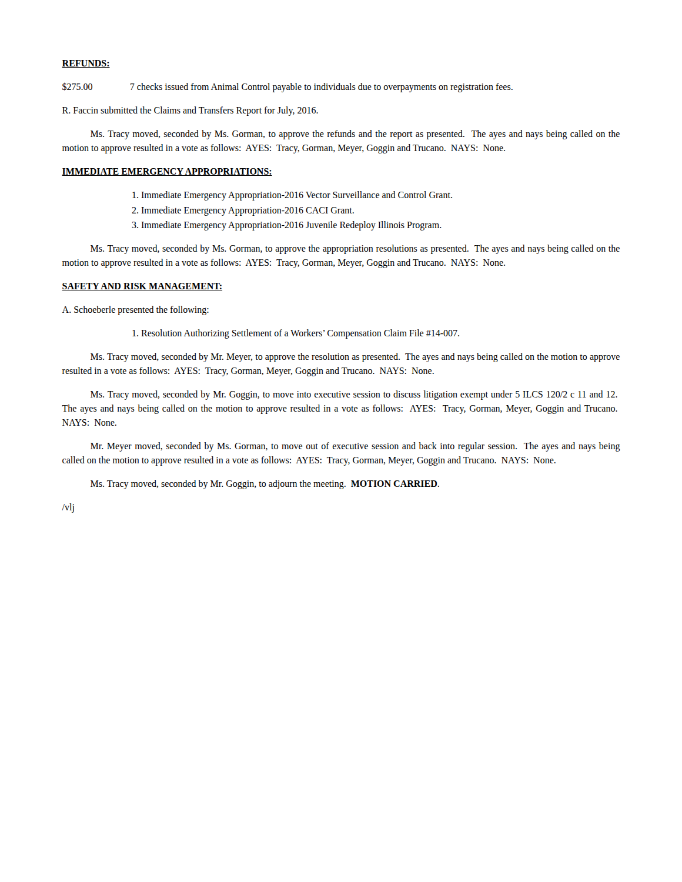REFUNDS:
$275.00
7 checks issued from Animal Control payable to individuals due to overpayments on registration fees.
R. Faccin submitted the Claims and Transfers Report for July, 2016.
Ms. Tracy moved, seconded by Ms. Gorman, to approve the refunds and the report as presented. The ayes and nays being called on the motion to approve resulted in a vote as follows: AYES: Tracy, Gorman, Meyer, Goggin and Trucano. NAYS: None.
IMMEDIATE EMERGENCY APPROPRIATIONS:
Immediate Emergency Appropriation-2016 Vector Surveillance and Control Grant.
Immediate Emergency Appropriation-2016 CACI Grant.
Immediate Emergency Appropriation-2016 Juvenile Redeploy Illinois Program.
Ms. Tracy moved, seconded by Ms. Gorman, to approve the appropriation resolutions as presented. The ayes and nays being called on the motion to approve resulted in a vote as follows: AYES: Tracy, Gorman, Meyer, Goggin and Trucano. NAYS: None.
SAFETY AND RISK MANAGEMENT:
A. Schoeberle presented the following:
Resolution Authorizing Settlement of a Workers’ Compensation Claim File #14-007.
Ms. Tracy moved, seconded by Mr. Meyer, to approve the resolution as presented. The ayes and nays being called on the motion to approve resulted in a vote as follows: AYES: Tracy, Gorman, Meyer, Goggin and Trucano. NAYS: None.
Ms. Tracy moved, seconded by Mr. Goggin, to move into executive session to discuss litigation exempt under 5 ILCS 120/2 c 11 and 12. The ayes and nays being called on the motion to approve resulted in a vote as follows: AYES: Tracy, Gorman, Meyer, Goggin and Trucano. NAYS: None.
Mr. Meyer moved, seconded by Ms. Gorman, to move out of executive session and back into regular session. The ayes and nays being called on the motion to approve resulted in a vote as follows: AYES: Tracy, Gorman, Meyer, Goggin and Trucano. NAYS: None.
Ms. Tracy moved, seconded by Mr. Goggin, to adjourn the meeting. MOTION CARRIED.
/vlj